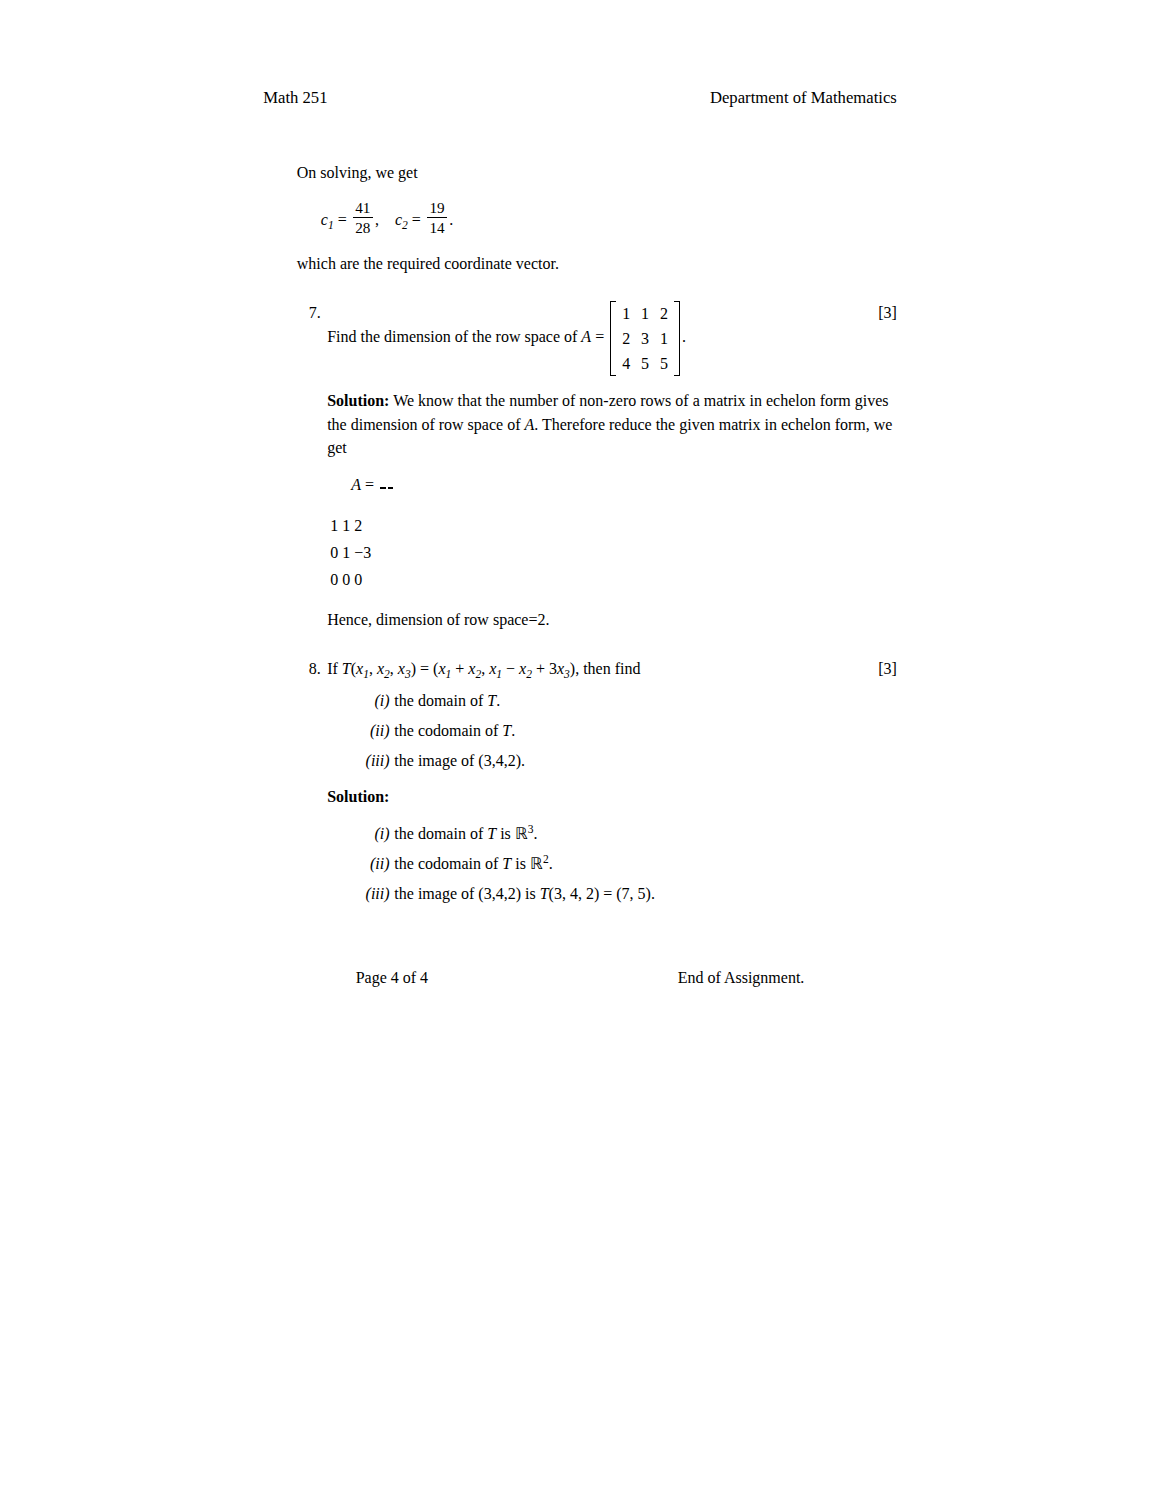Math 251 Department of Mathematics
On solving, we get
c1 = 4128, c2 = 1914.
which are the required coordinate vector.
[3] Find the dimension of the row space of A =
| 1 | 1 | 2 |
| 2 | 3 | 1 |
| 4 | 5 | 5 |
.
Solution: We know that the number of non-zero rows of a matrix in echelon form gives the dimension of row space of A. Therefore reduce the given matrix in echelon form, we get
A =
| 1 | 1 | 2 |
| 0 | 1 | −3 |
| 0 | 0 | 0 |
Hence, dimension of row space=2.
[3] If T(x1, x2, x3) = (x1 + x2, x1 − x2 + 3x3), then find
the domain of T.
the codomain of T.
the image of (3,4,2).
Solution:
the domain of T is ℝ3.
the codomain of T is ℝ2.
the image of (3,4,2) is T(3, 4, 2) = (7, 5).
Page 4 of 4 End of Assignment.